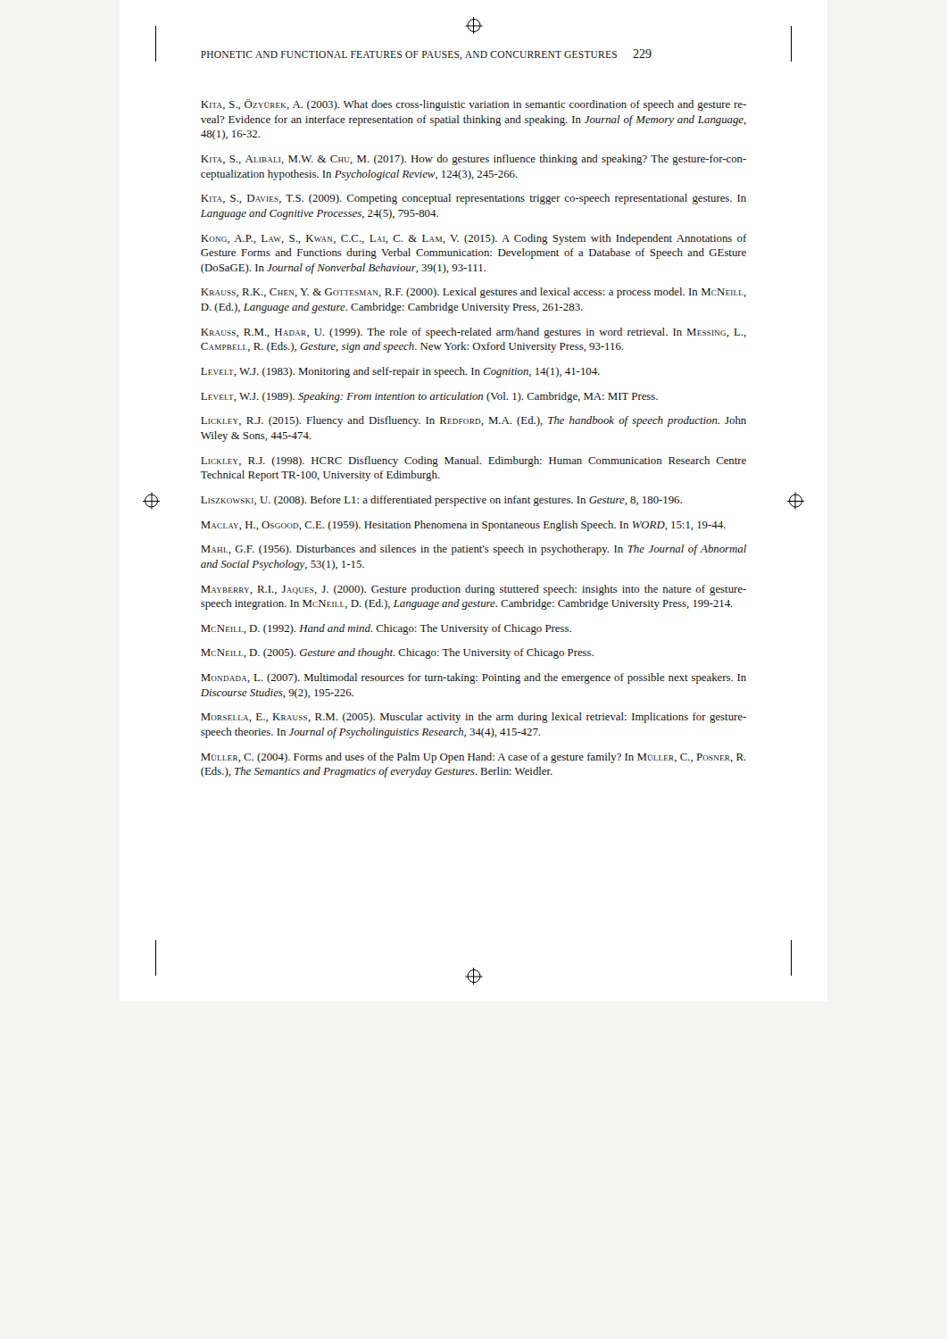Phonetic and functional features of pauses, and concurrent gestures 229
Kita, S., Özyürek, A. (2003). What does cross-linguistic variation in semantic coordination of speech and gesture reveal? Evidence for an interface representation of spatial thinking and speaking. In Journal of Memory and Language, 48(1), 16-32.
Kita, S., Alibali, M.W. & Chu, M. (2017). How do gestures influence thinking and speaking? The gesture-for-conceptualization hypothesis. In Psychological Review, 124(3), 245-266.
Kita, S., Davies, T.S. (2009). Competing conceptual representations trigger co-speech representational gestures. In Language and Cognitive Processes, 24(5), 795-804.
Kong, A.P., Law, S., Kwan, C.C., Lai, C. & Lam, V. (2015). A Coding System with Independent Annotations of Gesture Forms and Functions during Verbal Communication: Development of a Database of Speech and GEsture (DoSaGE). In Journal of Nonverbal Behaviour, 39(1), 93-111.
Krauss, R.K., Chen, Y. & Gottesman, R.F. (2000). Lexical gestures and lexical access: a process model. In McNeill, D. (Ed.), Language and gesture. Cambridge: Cambridge University Press, 261-283.
Krauss, R.M., Hadar, U. (1999). The role of speech-related arm/hand gestures in word retrieval. In Messing, L., Campbell, R. (Eds.), Gesture, sign and speech. New York: Oxford University Press, 93-116.
Levelt, W.J. (1983). Monitoring and self-repair in speech. In Cognition, 14(1), 41-104.
Levelt, W.J. (1989). Speaking: From intention to articulation (Vol. 1). Cambridge, MA: MIT Press.
Lickley, R.J. (2015). Fluency and Disfluency. In Redford, M.A. (Ed.), The handbook of speech production. John Wiley & Sons, 445-474.
Lickley, R.J. (1998). HCRC Disfluency Coding Manual. Edimburgh: Human Communication Research Centre Technical Report TR-100, University of Edimburgh.
Liszkowski, U. (2008). Before L1: a differentiated perspective on infant gestures. In Gesture, 8, 180-196.
Maclay, H., Osgood, C.E. (1959). Hesitation Phenomena in Spontaneous English Speech. In WORD, 15:1, 19-44.
Mahl, G.F. (1956). Disturbances and silences in the patient's speech in psychotherapy. In The Journal of Abnormal and Social Psychology, 53(1), 1-15.
Mayberry, R.I., Jaques, J. (2000). Gesture production during stuttered speech: insights into the nature of gesture-speech integration. In McNeill, D. (Ed.), Language and gesture. Cambridge: Cambridge University Press, 199-214.
McNeill, D. (1992). Hand and mind. Chicago: The University of Chicago Press.
McNeill, D. (2005). Gesture and thought. Chicago: The University of Chicago Press.
Mondada, L. (2007). Multimodal resources for turn-taking: Pointing and the emergence of possible next speakers. In Discourse Studies, 9(2), 195-226.
Morsella, E., Krauss, R.M. (2005). Muscular activity in the arm during lexical retrieval: Implications for gesture-speech theories. In Journal of Psycholinguistics Research, 34(4), 415-427.
Müller, C. (2004). Forms and uses of the Palm Up Open Hand: A case of a gesture family? In Müller, C., Posner, R. (Eds.), The Semantics and Pragmatics of everyday Gestures. Berlin: Weidler.